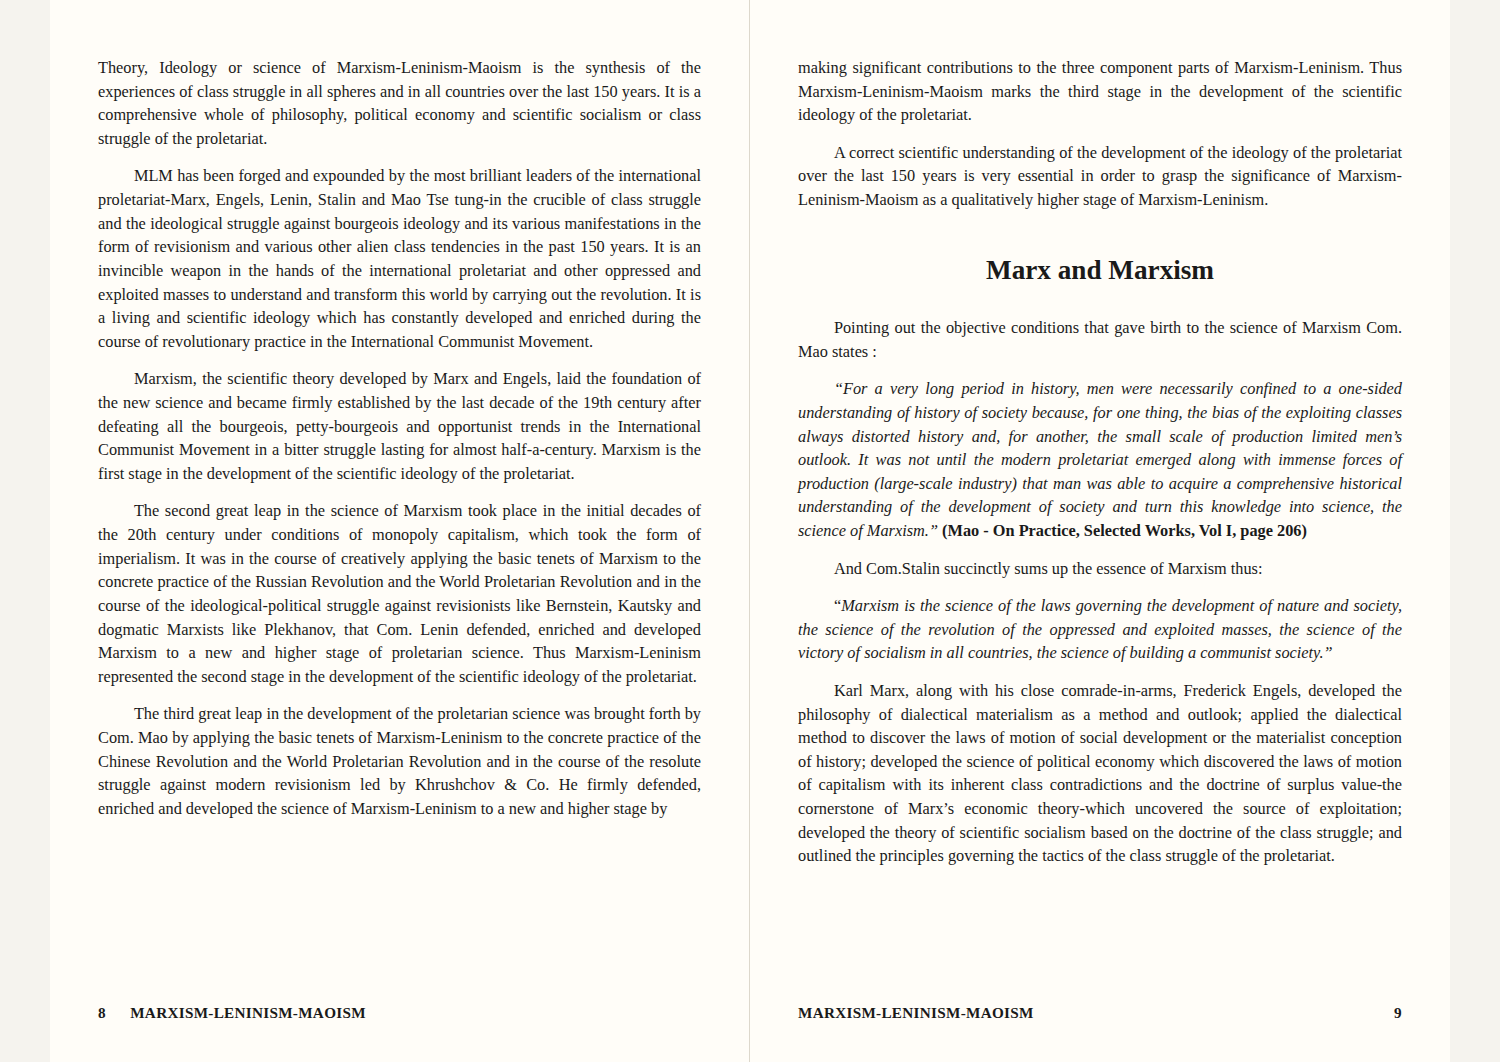Theory, Ideology or science of Marxism-Leninism-Maoism is the synthesis of the experiences of class struggle in all spheres and in all countries over the last 150 years. It is a comprehensive whole of philosophy, political economy and scientific socialism or class struggle of the proletariat.
MLM has been forged and expounded by the most brilliant leaders of the international proletariat-Marx, Engels, Lenin, Stalin and Mao Tse tung-in the crucible of class struggle and the ideological struggle against bourgeois ideology and its various manifestations in the form of revisionism and various other alien class tendencies in the past 150 years. It is an invincible weapon in the hands of the international proletariat and other oppressed and exploited masses to understand and transform this world by carrying out the revolution. It is a living and scientific ideology which has constantly developed and enriched during the course of revolutionary practice in the International Communist Movement.
Marxism, the scientific theory developed by Marx and Engels, laid the foundation of the new science and became firmly established by the last decade of the 19th century after defeating all the bourgeois, petty-bourgeois and opportunist trends in the International Communist Movement in a bitter struggle lasting for almost half-a-century. Marxism is the first stage in the development of the scientific ideology of the proletariat.
The second great leap in the science of Marxism took place in the initial decades of the 20th century under conditions of monopoly capitalism, which took the form of imperialism. It was in the course of creatively applying the basic tenets of Marxism to the concrete practice of the Russian Revolution and the World Proletarian Revolution and in the course of the ideological-political struggle against revisionists like Bernstein, Kautsky and dogmatic Marxists like Plekhanov, that Com. Lenin defended, enriched and developed Marxism to a new and higher stage of proletarian science. Thus Marxism-Leninism represented the second stage in the development of the scientific ideology of the proletariat.
The third great leap in the development of the proletarian science was brought forth by Com. Mao by applying the basic tenets of Marxism-Leninism to the concrete practice of the Chinese Revolution and the World Proletarian Revolution and in the course of the resolute struggle against modern revisionism led by Khrushchov & Co. He firmly defended, enriched and developed the science of Marxism-Leninism to a new and higher stage by
8 MARXISM-LENINISM-MAOISM
making significant contributions to the three component parts of Marxism-Leninism. Thus Marxism-Leninism-Maoism marks the third stage in the development of the scientific ideology of the proletariat.
A correct scientific understanding of the development of the ideology of the proletariat over the last 150 years is very essential in order to grasp the significance of Marxism-Leninism-Maoism as a qualitatively higher stage of Marxism-Leninism.
Marx and Marxism
Pointing out the objective conditions that gave birth to the science of Marxism Com. Mao states :
“For a very long period in history, men were necessarily confined to a one-sided understanding of history of society because, for one thing, the bias of the exploiting classes always distorted history and, for another, the small scale of production limited men’s outlook. It was not until the modern proletariat emerged along with immense forces of production (large-scale industry) that man was able to acquire a comprehensive historical understanding of the development of society and turn this knowledge into science, the science of Marxism.” (Mao - On Practice, Selected Works, Vol I, page 206)
And Com.Stalin succinctly sums up the essence of Marxism thus:
“Marxism is the science of the laws governing the development of nature and society, the science of the revolution of the oppressed and exploited masses, the science of the victory of socialism in all countries, the science of building a communist society.”
Karl Marx, along with his close comrade-in-arms, Frederick Engels, developed the philosophy of dialectical materialism as a method and outlook; applied the dialectical method to discover the laws of motion of social development or the materialist conception of history; developed the science of political economy which discovered the laws of motion of capitalism with its inherent class contradictions and the doctrine of surplus value-the cornerstone of Marx’s economic theory-which uncovered the source of exploitation; developed the theory of scientific socialism based on the doctrine of the class struggle; and outlined the principles governing the tactics of the class struggle of the proletariat.
MARXISM-LENINISM-MAOISM 9